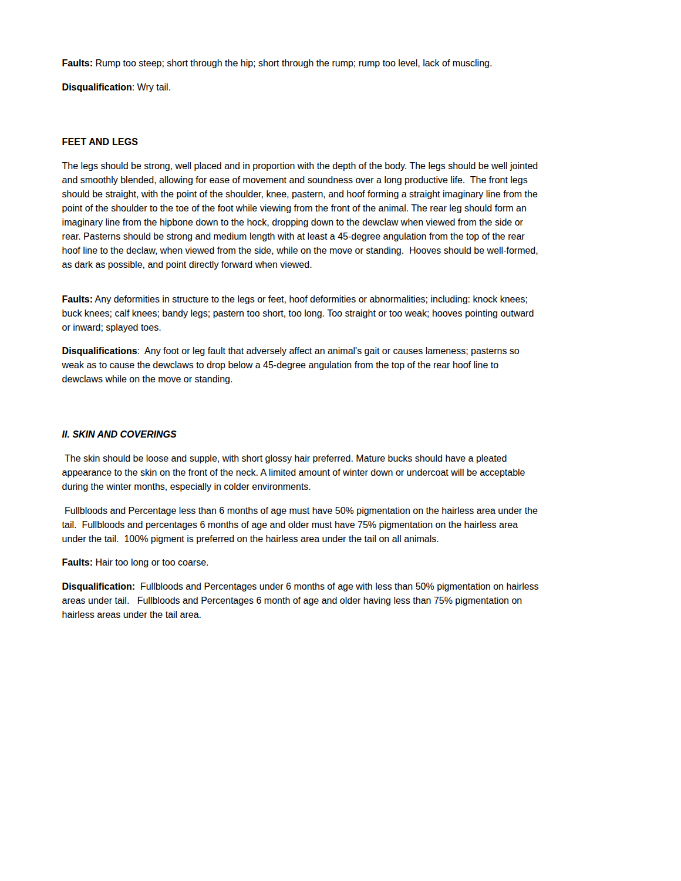Faults: Rump too steep; short through the hip; short through the rump; rump too level, lack of muscling.
Disqualification: Wry tail.
FEET AND LEGS
The legs should be strong, well placed and in proportion with the depth of the body. The legs should be well jointed and smoothly blended, allowing for ease of movement and soundness over a long productive life. The front legs should be straight, with the point of the shoulder, knee, pastern, and hoof forming a straight imaginary line from the point of the shoulder to the toe of the foot while viewing from the front of the animal. The rear leg should form an imaginary line from the hipbone down to the hock, dropping down to the dewclaw when viewed from the side or rear. Pasterns should be strong and medium length with at least a 45-degree angulation from the top of the rear hoof line to the declaw, when viewed from the side, while on the move or standing. Hooves should be well-formed, as dark as possible, and point directly forward when viewed.
Faults: Any deformities in structure to the legs or feet, hoof deformities or abnormalities; including: knock knees; buck knees; calf knees; bandy legs; pastern too short, too long. Too straight or too weak; hooves pointing outward or inward; splayed toes.
Disqualifications: Any foot or leg fault that adversely affect an animal's gait or causes lameness; pasterns so weak as to cause the dewclaws to drop below a 45-degree angulation from the top of the rear hoof line to dewclaws while on the move or standing.
II. SKIN AND COVERINGS
The skin should be loose and supple, with short glossy hair preferred. Mature bucks should have a pleated appearance to the skin on the front of the neck. A limited amount of winter down or undercoat will be acceptable during the winter months, especially in colder environments.
Fullbloods and Percentage less than 6 months of age must have 50% pigmentation on the hairless area under the tail. Fullbloods and percentages 6 months of age and older must have 75% pigmentation on the hairless area under the tail. 100% pigment is preferred on the hairless area under the tail on all animals.
Faults: Hair too long or too coarse.
Disqualification: Fullbloods and Percentages under 6 months of age with less than 50% pigmentation on hairless areas under tail. Fullbloods and Percentages 6 month of age and older having less than 75% pigmentation on hairless areas under the tail area.